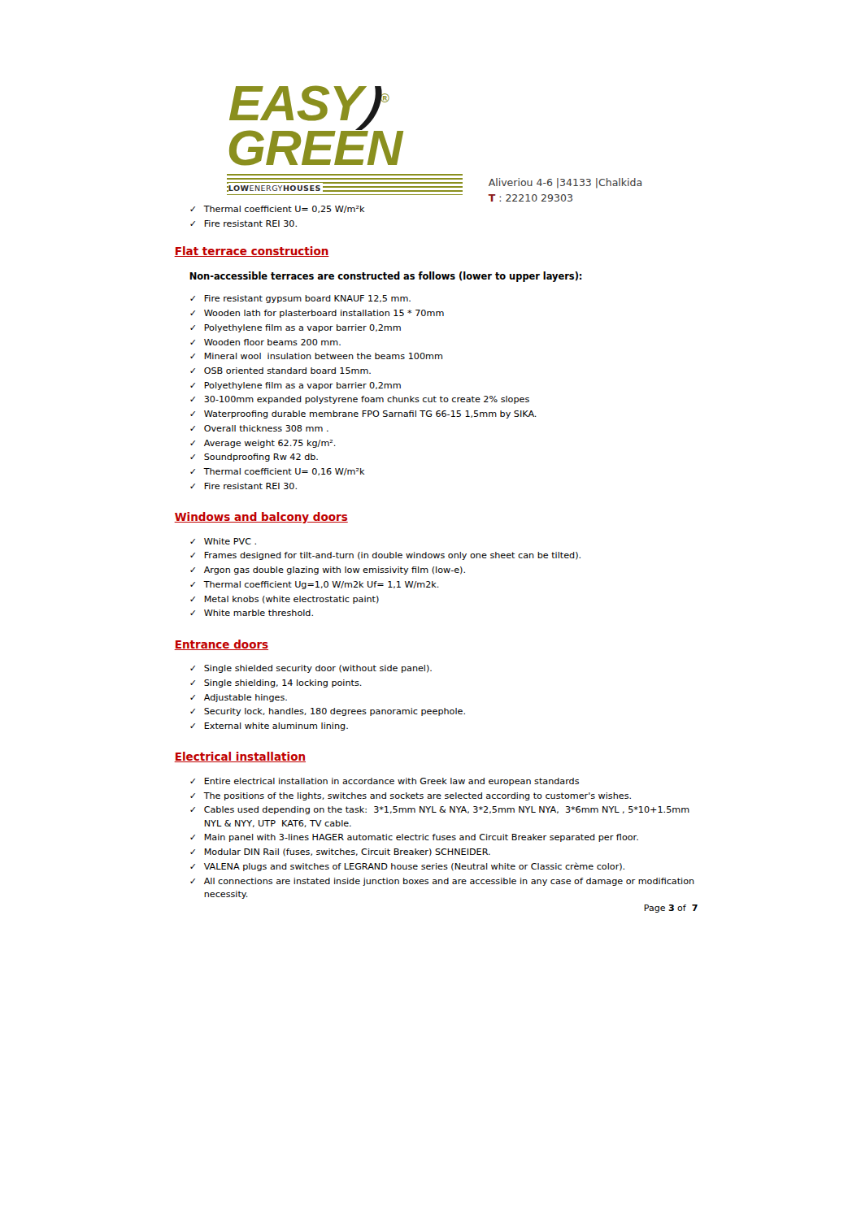EASY)® GREEN
LOWENERGYHOUSES
Aliveriou 4-6 |34133 |Chalkida
T : 22210 29303
Thermal coefficient U= 0,25 W/m²k
Fire resistant REI 30.
Flat terrace construction
Non-accessible terraces are constructed as follows (lower to upper layers):
Fire resistant gypsum board KNAUF 12,5 mm.
Wooden lath for plasterboard installation 15 * 70mm
Polyethylene film as a vapor barrier 0,2mm
Wooden floor beams 200 mm.
Mineral wool insulation between the beams 100mm
OSB oriented standard board 15mm.
Polyethylene film as a vapor barrier 0,2mm
30-100mm expanded polystyrene foam chunks cut to create 2% slopes
Waterproofing durable membrane FPO Sarnafil TG 66-15 1,5mm by SIKA.
Overall thickness 308 mm .
Average weight 62.75 kg/m².
Soundproofing Rw 42 db.
Thermal coefficient U= 0,16 W/m²k
Fire resistant REI 30.
Windows and balcony doors
White PVC .
Frames designed for tilt-and-turn (in double windows only one sheet can be tilted).
Argon gas double glazing with low emissivity film (low-e).
Thermal coefficient Ug=1,0 W/m2k Uf= 1,1 W/m2k.
Metal knobs (white electrostatic paint)
White marble threshold.
Entrance doors
Single shielded security door (without side panel).
Single shielding, 14 locking points.
Adjustable hinges.
Security lock, handles, 180 degrees panoramic peephole.
External white aluminum lining.
Electrical installation
Entire electrical installation in accordance with Greek law and european standards
The positions of the lights, switches and sockets are selected according to customer's wishes.
Cables used depending on the task: 3*1,5mm NYL & NYA, 3*2,5mm NYL NYA, 3*6mm NYL , 5*10+1.5mm
NYL & NYY, UTP KAT6, TV cable.
Main panel with 3-lines HAGER automatic electric fuses and Circuit Breaker separated per floor.
Modular DIN Rail (fuses, switches, Circuit Breaker) SCHNEIDER.
VALENA plugs and switches of LEGRAND house series (Neutral white or Classic crème color).
All connections are instated inside junction boxes and are accessible in any case of damage or modification
necessity.
Page 3 of 7